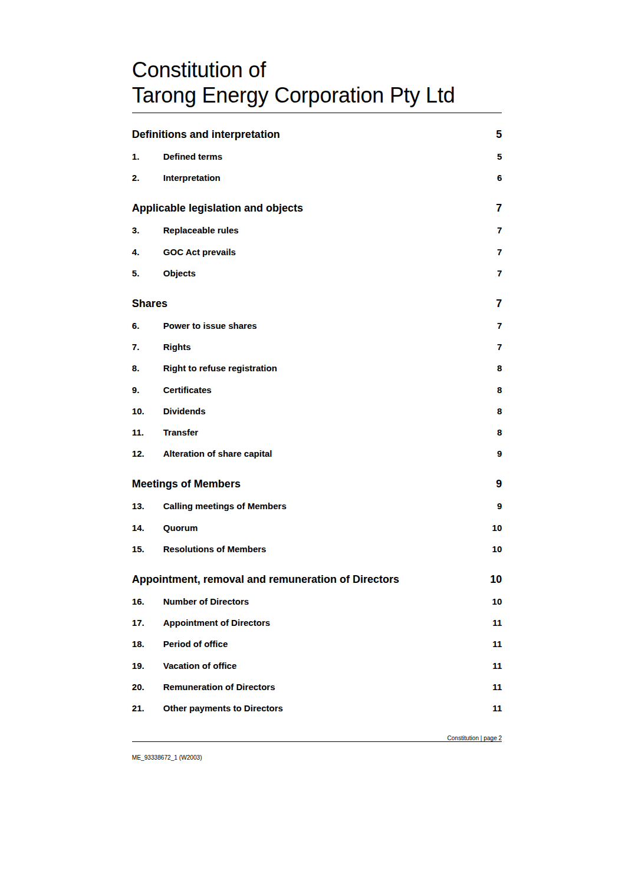Constitution of
Tarong Energy Corporation Pty Ltd
| Definitions and interpretation | 5 |
| 1. | Defined terms | 5 |
| 2. | Interpretation | 6 |
| Applicable legislation and objects | 7 |
| 3. | Replaceable rules | 7 |
| 4. | GOC Act prevails | 7 |
| 5. | Objects | 7 |
| Shares | 7 |
| 6. | Power to issue shares | 7 |
| 7. | Rights | 7 |
| 8. | Right to refuse registration | 8 |
| 9. | Certificates | 8 |
| 10. | Dividends | 8 |
| 11. | Transfer | 8 |
| 12. | Alteration of share capital | 9 |
| Meetings of Members | 9 |
| 13. | Calling meetings of Members | 9 |
| 14. | Quorum | 10 |
| 15. | Resolutions of Members | 10 |
| Appointment, removal and remuneration of Directors | 10 |
| 16. | Number of Directors | 10 |
| 17. | Appointment of Directors | 11 |
| 18. | Period of office | 11 |
| 19. | Vacation of office | 11 |
| 20. | Remuneration of Directors | 11 |
| 21. | Other payments to Directors | 11 |
Constitution | page 2
ME_93338672_1 (W2003)